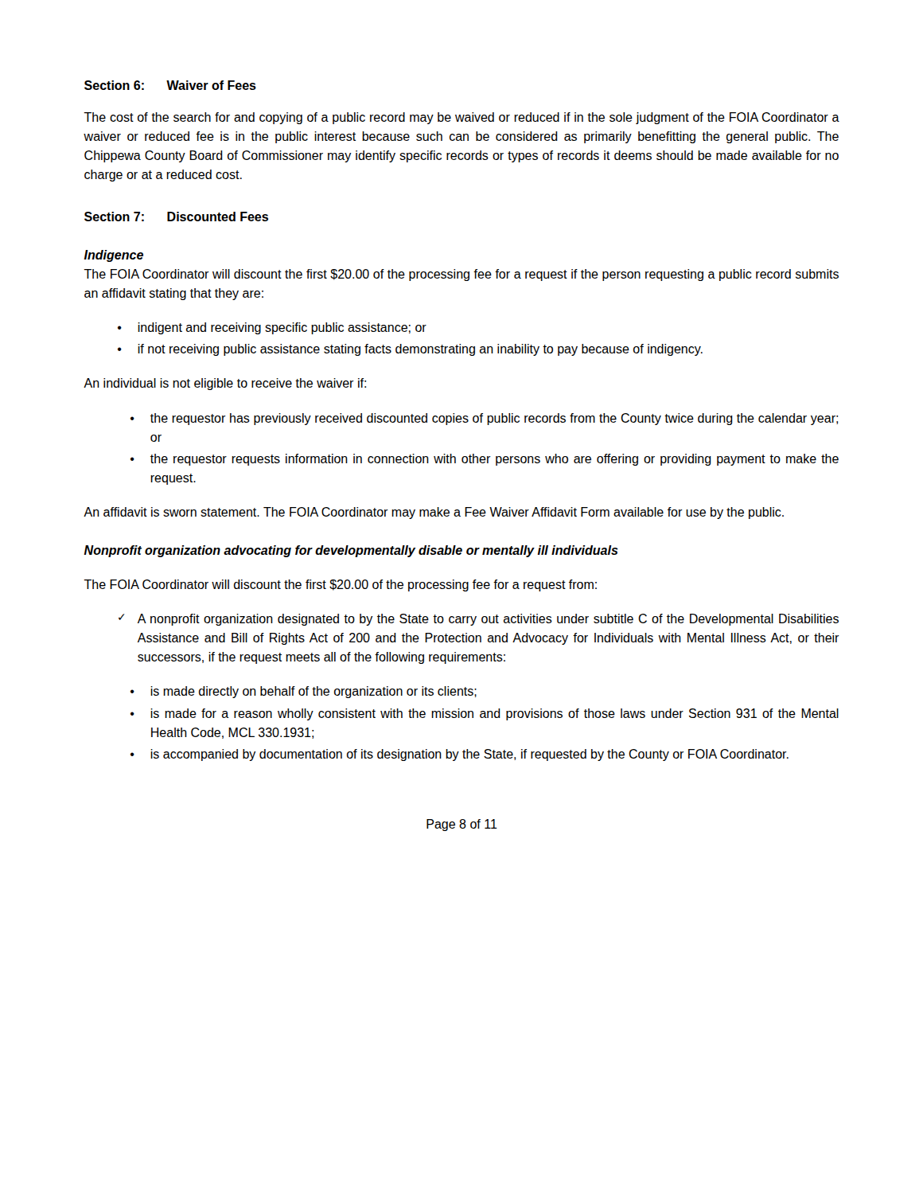Section 6: Waiver of Fees
The cost of the search for and copying of a public record may be waived or reduced if in the sole judgment of the FOIA Coordinator a waiver or reduced fee is in the public interest because such can be considered as primarily benefitting the general public. The Chippewa County Board of Commissioner may identify specific records or types of records it deems should be made available for no charge or at a reduced cost.
Section 7: Discounted Fees
Indigence
The FOIA Coordinator will discount the first $20.00 of the processing fee for a request if the person requesting a public record submits an affidavit stating that they are:
indigent and receiving specific public assistance; or
if not receiving public assistance stating facts demonstrating an inability to pay because of indigency.
An individual is not eligible to receive the waiver if:
the requestor has previously received discounted copies of public records from the County twice during the calendar year; or
the requestor requests information in connection with other persons who are offering or providing payment to make the request.
An affidavit is sworn statement. The FOIA Coordinator may make a Fee Waiver Affidavit Form available for use by the public.
Nonprofit organization advocating for developmentally disable or mentally ill individuals
The FOIA Coordinator will discount the first $20.00 of the processing fee for a request from:
A nonprofit organization designated to by the State to carry out activities under subtitle C of the Developmental Disabilities Assistance and Bill of Rights Act of 200 and the Protection and Advocacy for Individuals with Mental Illness Act, or their successors, if the request meets all of the following requirements:
is made directly on behalf of the organization or its clients;
is made for a reason wholly consistent with the mission and provisions of those laws under Section 931 of the Mental Health Code, MCL 330.1931;
is accompanied by documentation of its designation by the State, if requested by the County or FOIA Coordinator.
Page 8 of 11